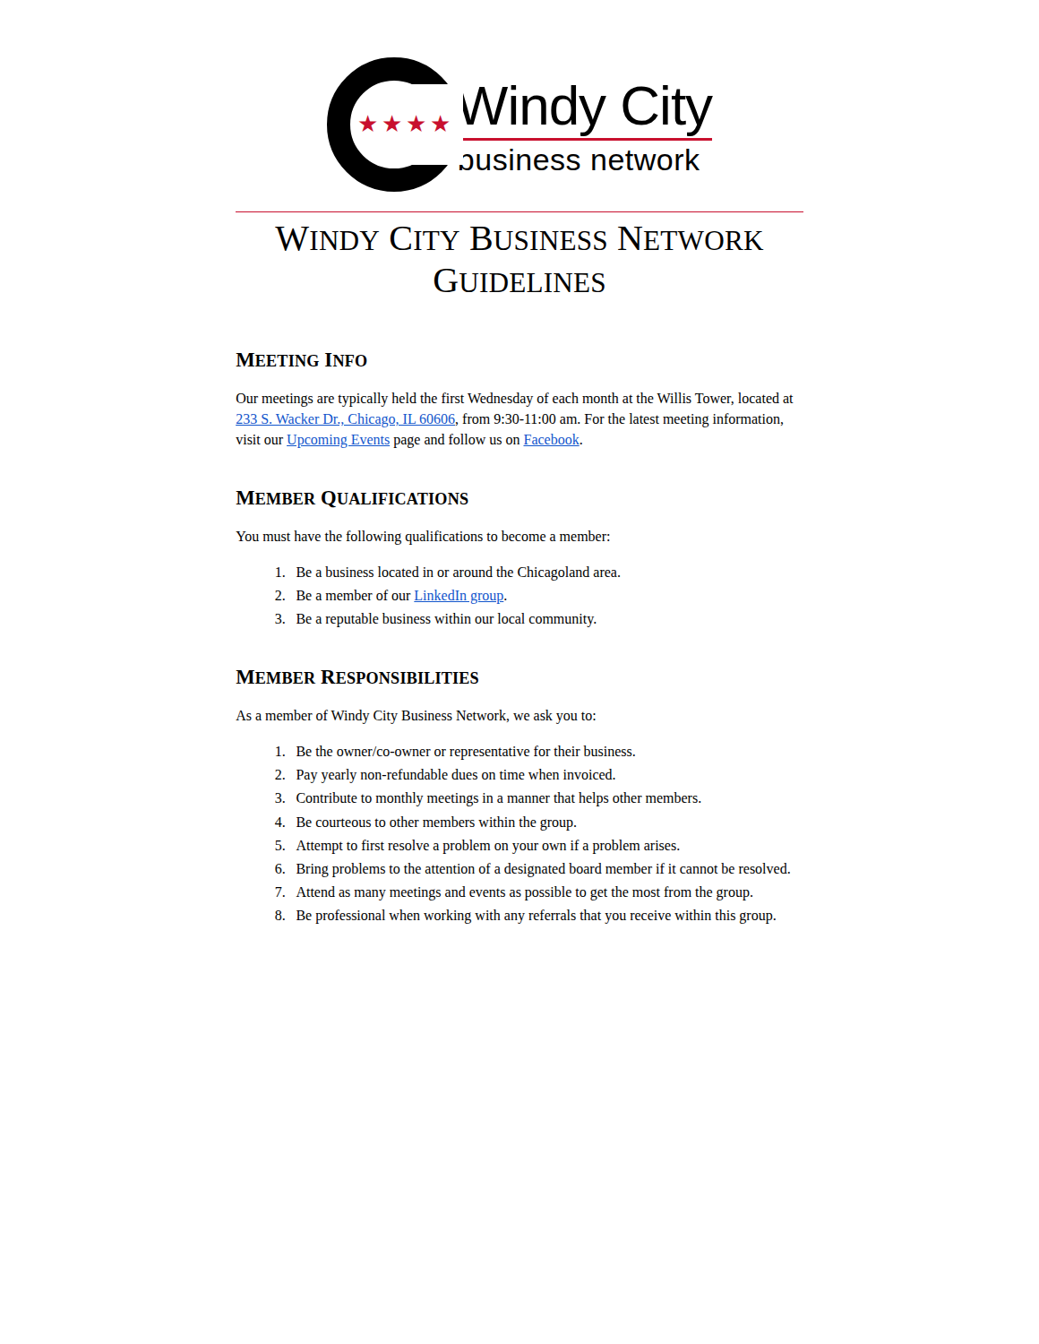★ ★ ★ ★
Windy City
business network
WINDY CITY BUSINESS NETWORK GUIDELINES
MEETING INFO
Our meetings are typically held the first Wednesday of each month at the Willis Tower, located at 233 S. Wacker Dr., Chicago, IL 60606, from 9:30-11:00 am. For the latest meeting information, visit our Upcoming Events page and follow us on Facebook.
MEMBER QUALIFICATIONS
You must have the following qualifications to become a member:
Be a business located in or around the Chicagoland area.
Be a member of our LinkedIn group.
Be a reputable business within our local community.
MEMBER RESPONSIBILITIES
As a member of Windy City Business Network, we ask you to:
Be the owner/co-owner or representative for their business.
Pay yearly non-refundable dues on time when invoiced.
Contribute to monthly meetings in a manner that helps other members.
Be courteous to other members within the group.
Attempt to first resolve a problem on your own if a problem arises.
Bring problems to the attention of a designated board member if it cannot be resolved.
Attend as many meetings and events as possible to get the most from the group.
Be professional when working with any referrals that you receive within this group.